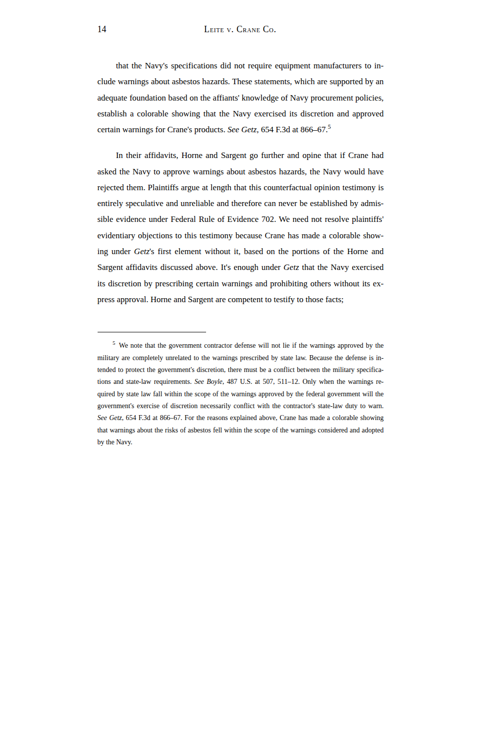14 Leite v. Crane Co.
that the Navy's specifications did not require equipment manufacturers to include warnings about asbestos hazards. These statements, which are supported by an adequate foundation based on the affiants' knowledge of Navy procurement policies, establish a colorable showing that the Navy exercised its discretion and approved certain warnings for Crane's products. See Getz, 654 F.3d at 866–67.5
In their affidavits, Horne and Sargent go further and opine that if Crane had asked the Navy to approve warnings about asbestos hazards, the Navy would have rejected them. Plaintiffs argue at length that this counterfactual opinion testimony is entirely speculative and unreliable and therefore can never be established by admissible evidence under Federal Rule of Evidence 702. We need not resolve plaintiffs' evidentiary objections to this testimony because Crane has made a colorable showing under Getz's first element without it, based on the portions of the Horne and Sargent affidavits discussed above. It's enough under Getz that the Navy exercised its discretion by prescribing certain warnings and prohibiting others without its express approval. Horne and Sargent are competent to testify to those facts;
5 We note that the government contractor defense will not lie if the warnings approved by the military are completely unrelated to the warnings prescribed by state law. Because the defense is intended to protect the government's discretion, there must be a conflict between the military specifications and state-law requirements. See Boyle, 487 U.S. at 507, 511–12. Only when the warnings required by state law fall within the scope of the warnings approved by the federal government will the government's exercise of discretion necessarily conflict with the contractor's state-law duty to warn. See Getz, 654 F.3d at 866–67. For the reasons explained above, Crane has made a colorable showing that warnings about the risks of asbestos fell within the scope of the warnings considered and adopted by the Navy.